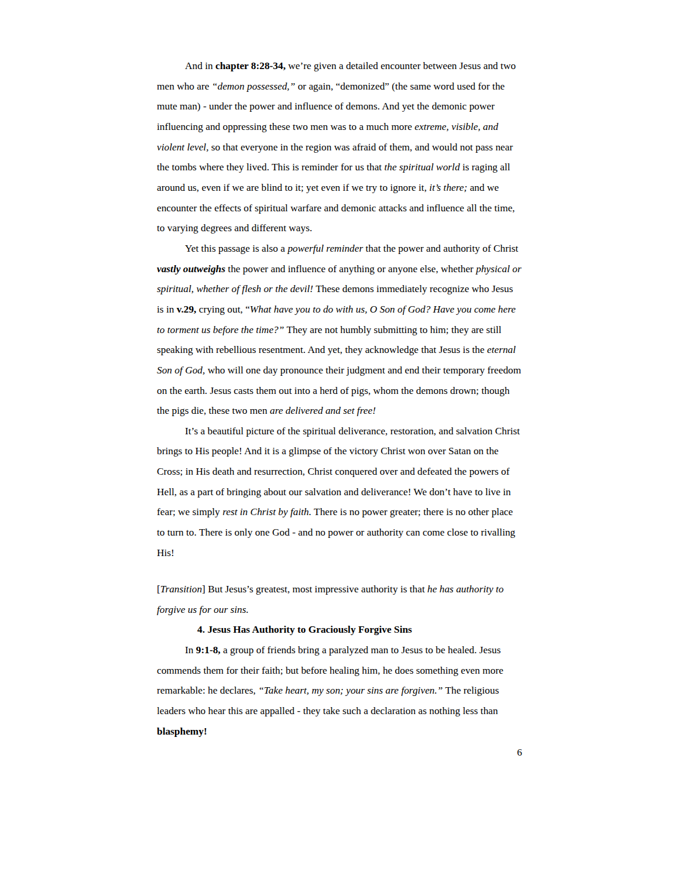And in chapter 8:28-34, we’re given a detailed encounter between Jesus and two men who are “demon possessed,” or again, “demonized” (the same word used for the mute man) - under the power and influence of demons. And yet the demonic power influencing and oppressing these two men was to a much more extreme, visible, and violent level, so that everyone in the region was afraid of them, and would not pass near the tombs where they lived. This is reminder for us that the spiritual world is raging all around us, even if we are blind to it; yet even if we try to ignore it, it’s there; and we encounter the effects of spiritual warfare and demonic attacks and influence all the time, to varying degrees and different ways.
Yet this passage is also a powerful reminder that the power and authority of Christ vastly outweighs the power and influence of anything or anyone else, whether physical or spiritual, whether of flesh or the devil! These demons immediately recognize who Jesus is in v.29, crying out, “What have you to do with us, O Son of God? Have you come here to torment us before the time?” They are not humbly submitting to him; they are still speaking with rebellious resentment. And yet, they acknowledge that Jesus is the eternal Son of God, who will one day pronounce their judgment and end their temporary freedom on the earth. Jesus casts them out into a herd of pigs, whom the demons drown; though the pigs die, these two men are delivered and set free!
It’s a beautiful picture of the spiritual deliverance, restoration, and salvation Christ brings to His people! And it is a glimpse of the victory Christ won over Satan on the Cross; in His death and resurrection, Christ conquered over and defeated the powers of Hell, as a part of bringing about our salvation and deliverance! We don’t have to live in fear; we simply rest in Christ by faith. There is no power greater; there is no other place to turn to. There is only one God - and no power or authority can come close to rivalling His!
[Transition] But Jesus’s greatest, most impressive authority is that he has authority to forgive us for our sins.
Jesus Has Authority to Graciously Forgive Sins
In 9:1-8, a group of friends bring a paralyzed man to Jesus to be healed. Jesus commends them for their faith; but before healing him, he does something even more remarkable: he declares, “Take heart, my son; your sins are forgiven.” The religious leaders who hear this are appalled - they take such a declaration as nothing less than blasphemy!
6